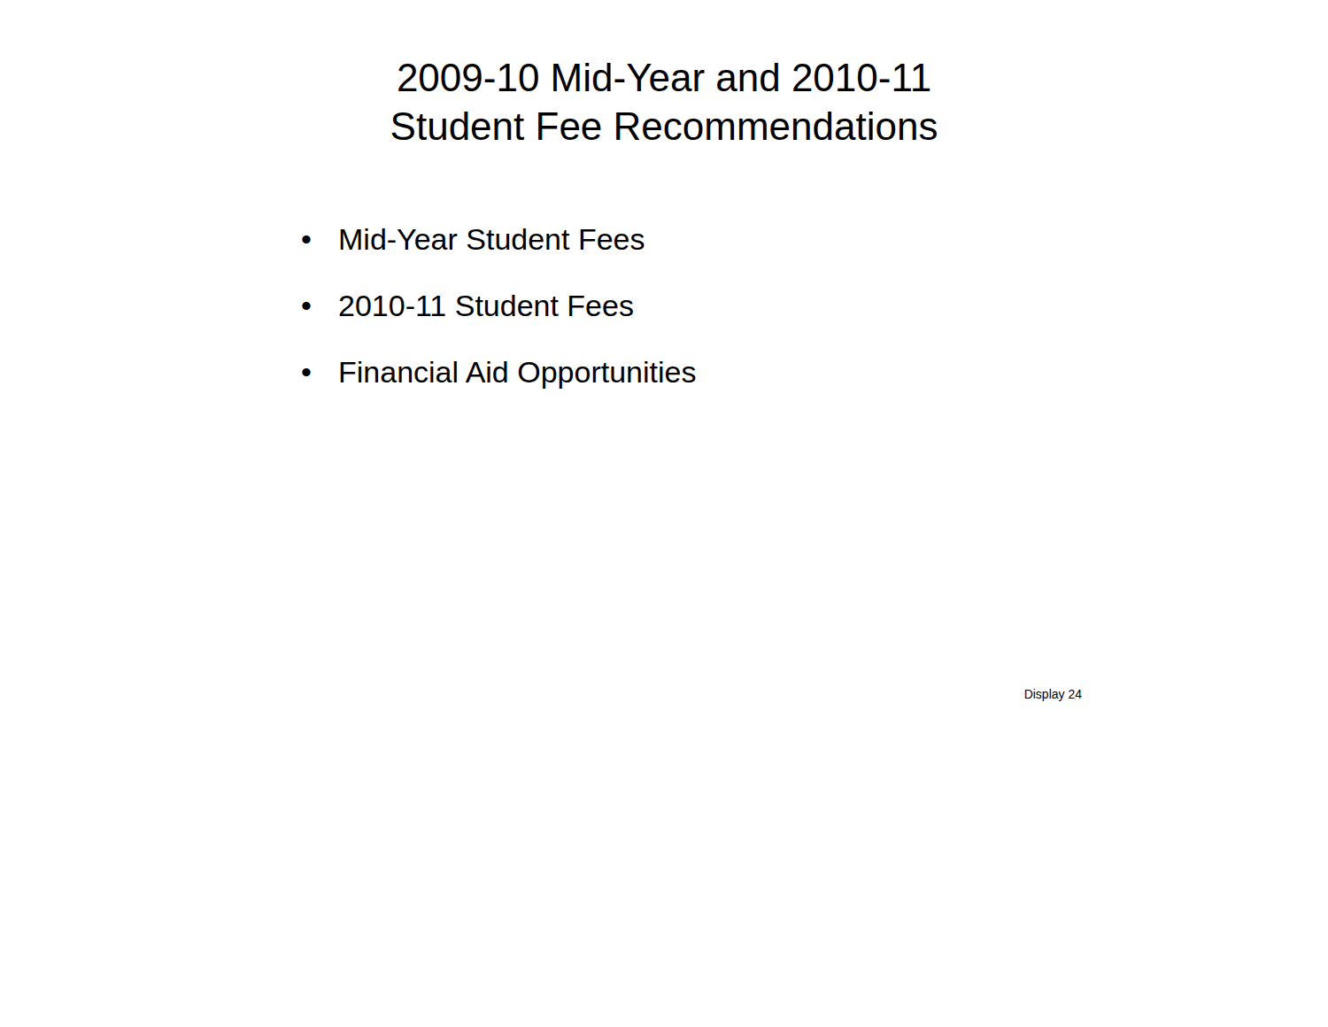2009-10 Mid-Year and 2010-11
Student Fee Recommendations
Mid-Year Student Fees
2010-11 Student Fees
Financial Aid Opportunities
Display 24